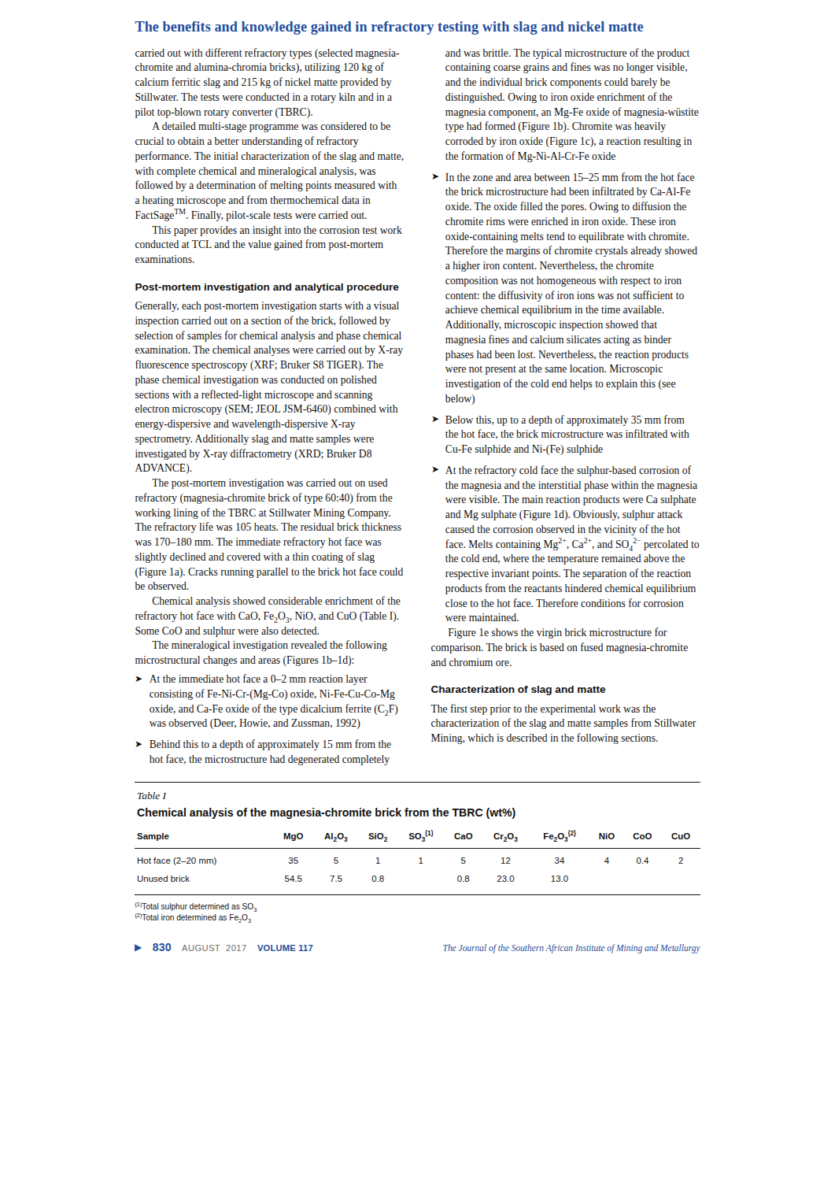The benefits and knowledge gained in refractory testing with slag and nickel matte
carried out with different refractory types (selected magnesia-chromite and alumina-chromia bricks), utilizing 120 kg of calcium ferritic slag and 215 kg of nickel matte provided by Stillwater. The tests were conducted in a rotary kiln and in a pilot top-blown rotary converter (TBRC).
A detailed multi-stage programme was considered to be crucial to obtain a better understanding of refractory performance. The initial characterization of the slag and matte, with complete chemical and mineralogical analysis, was followed by a determination of melting points measured with a heating microscope and from thermochemical data in FactSageTM. Finally, pilot-scale tests were carried out.
This paper provides an insight into the corrosion test work conducted at TCL and the value gained from post-mortem examinations.
Post-mortem investigation and analytical procedure
Generally, each post-mortem investigation starts with a visual inspection carried out on a section of the brick, followed by selection of samples for chemical analysis and phase chemical examination. The chemical analyses were carried out by X-ray fluorescence spectroscopy (XRF; Bruker S8 TIGER). The phase chemical investigation was conducted on polished sections with a reflected-light microscope and scanning electron microscopy (SEM; JEOL JSM-6460) combined with energy-dispersive and wavelength-dispersive X-ray spectrometry. Additionally slag and matte samples were investigated by X-ray diffractometry (XRD; Bruker D8 ADVANCE).
The post-mortem investigation was carried out on used refractory (magnesia-chromite brick of type 60:40) from the working lining of the TBRC at Stillwater Mining Company. The refractory life was 105 heats. The residual brick thickness was 170–180 mm. The immediate refractory hot face was slightly declined and covered with a thin coating of slag (Figure 1a). Cracks running parallel to the brick hot face could be observed.
Chemical analysis showed considerable enrichment of the refractory hot face with CaO, Fe2O3, NiO, and CuO (Table I). Some CoO and sulphur were also detected.
The mineralogical investigation revealed the following microstructural changes and areas (Figures 1b–1d):
At the immediate hot face a 0–2 mm reaction layer consisting of Fe-Ni-Cr-(Mg-Co) oxide, Ni-Fe-Cu-Co-Mg oxide, and Ca-Fe oxide of the type dicalcium ferrite (C2F) was observed (Deer, Howie, and Zussman, 1992)
Behind this to a depth of approximately 15 mm from the hot face, the microstructure had degenerated completely and was brittle. The typical microstructure of the product containing coarse grains and fines was no longer visible, and the individual brick components could barely be distinguished. Owing to iron oxide enrichment of the magnesia component, an Mg-Fe oxide of magnesia-wüstite type had formed (Figure 1b). Chromite was heavily corroded by iron oxide (Figure 1c), a reaction resulting in the formation of Mg-Ni-Al-Cr-Fe oxide
In the zone and area between 15–25 mm from the hot face the brick microstructure had been infiltrated by Ca-Al-Fe oxide. The oxide filled the pores. Owing to diffusion the chromite rims were enriched in iron oxide. These iron oxide-containing melts tend to equilibrate with chromite. Therefore the margins of chromite crystals already showed a higher iron content. Nevertheless, the chromite composition was not homogeneous with respect to iron content: the diffusivity of iron ions was not sufficient to achieve chemical equilibrium in the time available. Additionally, microscopic inspection showed that magnesia fines and calcium silicates acting as binder phases had been lost. Nevertheless, the reaction products were not present at the same location. Microscopic investigation of the cold end helps to explain this (see below)
Below this, up to a depth of approximately 35 mm from the hot face, the brick microstructure was infiltrated with Cu-Fe sulphide and Ni-(Fe) sulphide
At the refractory cold face the sulphur-based corrosion of the magnesia and the interstitial phase within the magnesia were visible. The main reaction products were Ca sulphate and Mg sulphate (Figure 1d). Obviously, sulphur attack caused the corrosion observed in the vicinity of the hot face. Melts containing Mg2+, Ca2+, and SO42− percolated to the cold end, where the temperature remained above the respective invariant points. The separation of the reaction products from the reactants hindered chemical equilibrium close to the hot face. Therefore conditions for corrosion were maintained.
Figure 1e shows the virgin brick microstructure for comparison. The brick is based on fused magnesia-chromite and chromium ore.
Characterization of slag and matte
The first step prior to the experimental work was the characterization of the slag and matte samples from Stillwater Mining, which is described in the following sections.
Table I
Chemical analysis of the magnesia-chromite brick from the TBRC (wt%)
| Sample | MgO | Al 2 O 3 | SiO 2 | SO 3 (1) | CaO | Cr 2 O 3 | Fe 2 O 3 (2) | NiO | CoO | CuO |
| --- | --- | --- | --- | --- | --- | --- | --- | --- | --- | --- |
| Hot face (2–20 mm) | 35 | 5 | 1 | 1 | 5 | 12 | 34 | 4 | 0.4 | 2 |
| Unused brick | 54.5 | 7.5 | 0.8 | | 0.8 | 23.0 | 13.0 | | | |
(1)Total sulphur determined as SO3
(2)Total iron determined as Fe2O3
▶ 830 AUGUST 2017 VOLUME 117 The Journal of the Southern African Institute of Mining and Metallurgy